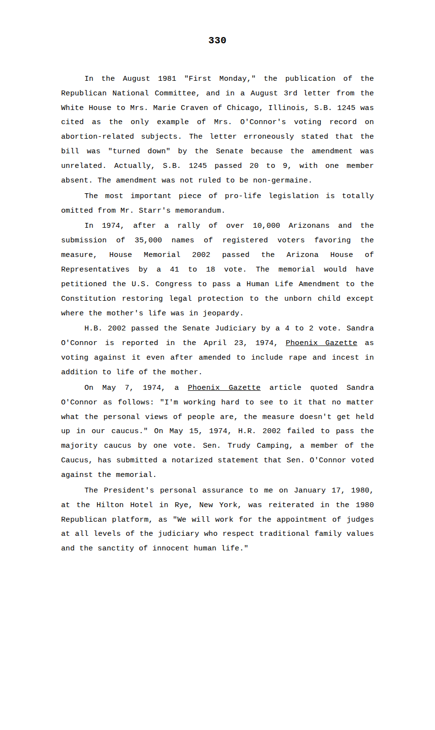330
In the August 1981 "First Monday," the publication of the Republican National Committee, and in a August 3rd letter from the White House to Mrs. Marie Craven of Chicago, Illinois, S.B. 1245 was cited as the only example of Mrs. O'Connor's voting record on abortion-related subjects. The letter erroneously stated that the bill was "turned down" by the Senate because the amendment was unrelated. Actually, S.B. 1245 passed 20 to 9, with one member absent. The amendment was not ruled to be non-germaine.
The most important piece of pro-life legislation is totally omitted from Mr. Starr's memorandum.
In 1974, after a rally of over 10,000 Arizonans and the submission of 35,000 names of registered voters favoring the measure, House Memorial 2002 passed the Arizona House of Representatives by a 41 to 18 vote. The memorial would have petitioned the U.S. Congress to pass a Human Life Amendment to the Constitution restoring legal protection to the unborn child except where the mother's life was in jeopardy.
H.B. 2002 passed the Senate Judiciary by a 4 to 2 vote. Sandra O'Connor is reported in the April 23, 1974, Phoenix Gazette as voting against it even after amended to include rape and incest in addition to life of the mother.
On May 7, 1974, a Phoenix Gazette article quoted Sandra O'Connor as follows: "I'm working hard to see to it that no matter what the personal views of people are, the measure doesn't get held up in our caucus." On May 15, 1974, H.R. 2002 failed to pass the majority caucus by one vote. Sen. Trudy Camping, a member of the Caucus, has submitted a notarized statement that Sen. O'Connor voted against the memorial.
The President's personal assurance to me on January 17, 1980, at the Hilton Hotel in Rye, New York, was reiterated in the 1980 Republican platform, as "We will work for the appointment of judges at all levels of the judiciary who respect traditional family values and the sanctity of innocent human life."